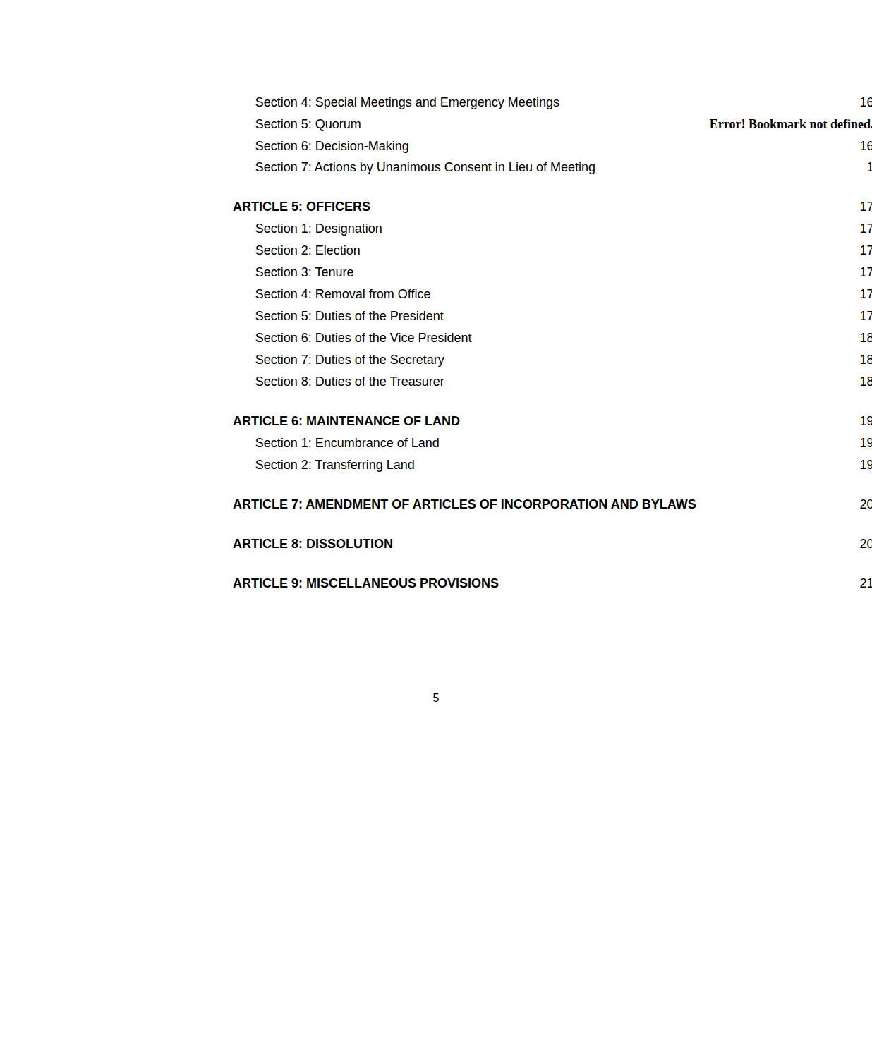| Section 4: Special Meetings and Emergency Meetings | 163 |
| Section 5: Quorum | Error! Bookmark not defined. 4 |
| Section 6: Decision-Making | 164 |
| Section 7: Actions by Unanimous Consent in Lieu of Meeting | 14 |
| ARTICLE 5: OFFICERS | 17 4 |
| Section 1: Designation | 174 |
| Section 2: Election | 174 |
| Section 3: Tenure | 175 |
| Section 4: Removal from Office | 175 |
| Section 5: Duties of the President | 175 |
| Section 6: Duties of the Vice President | 185 |
| Section 7: Duties of the Secretary | 186 |
| Section 8: Duties of the Treasurer | 186 |
| ARTICLE 6: MAINTENANCE OF LAND | 19 7 |
| Section 1: Encumbrance of Land | 197 |
| Section 2: Transferring Land | 197 |
| ARTICLE 7: AMENDMENT OF ARTICLES OF INCORPORATION AND BYLAWS | 20 8 |
| ARTICLE 8: DISSOLUTION | 20 8 |
| ARTICLE 9: MISCELLANEOUS PROVISIONS | 21 9 |
5